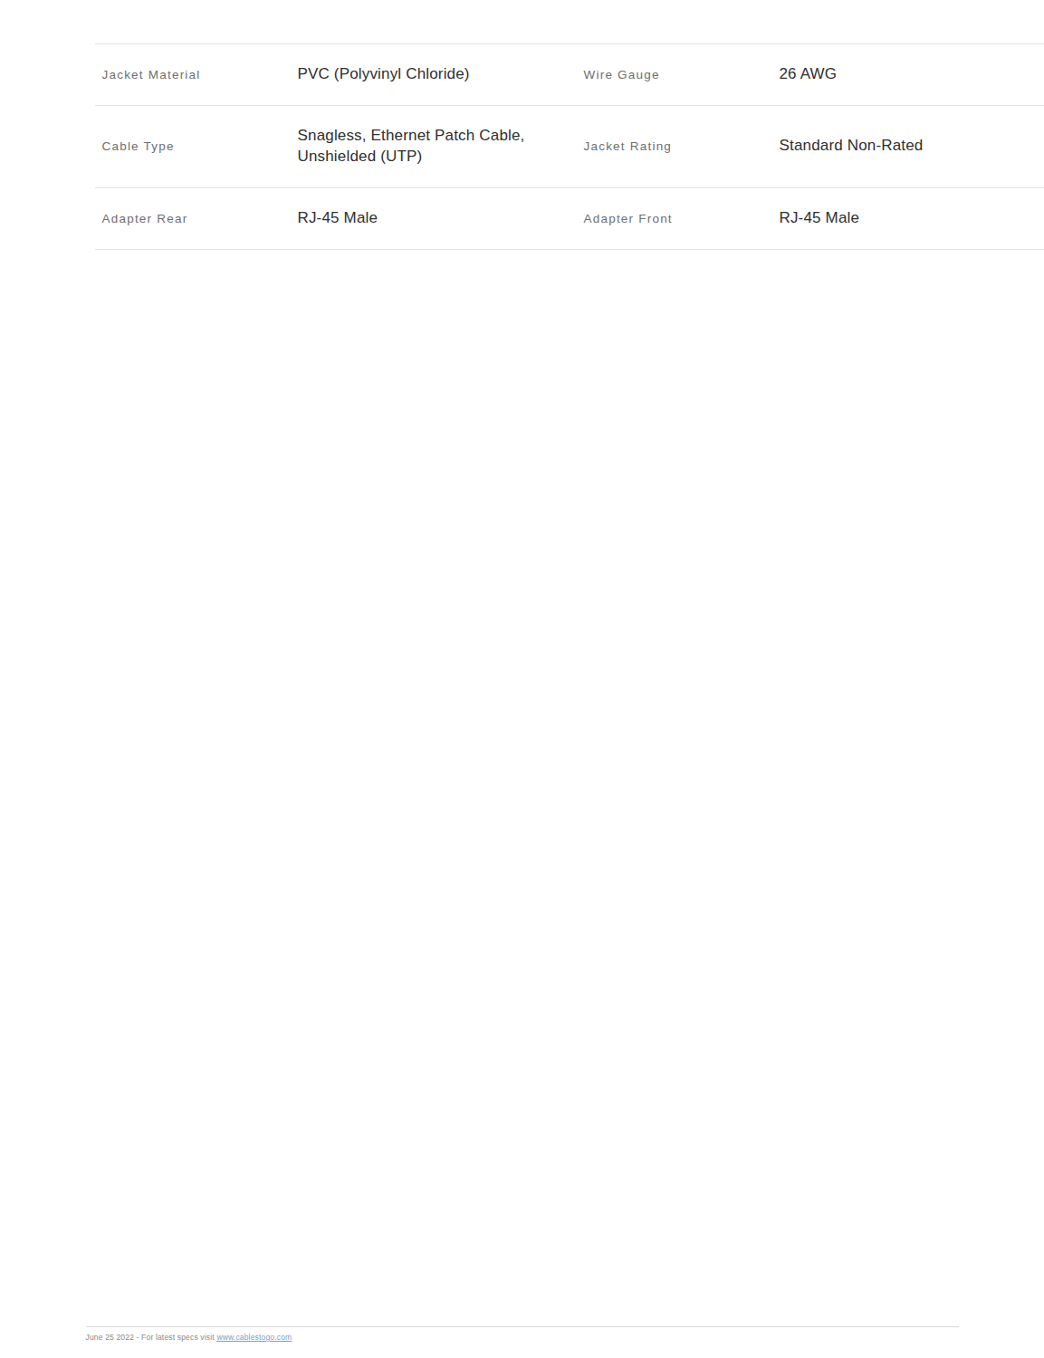| Jacket Material | PVC (Polyvinyl Chloride) | Wire Gauge | 26 AWG |
| Cable Type | Snagless, Ethernet Patch Cable, Unshielded (UTP) | Jacket Rating | Standard Non-Rated |
| Adapter Rear | RJ-45 Male | Adapter Front | RJ-45 Male |
June 25 2022 - For latest specs visit www.cablestogo.com